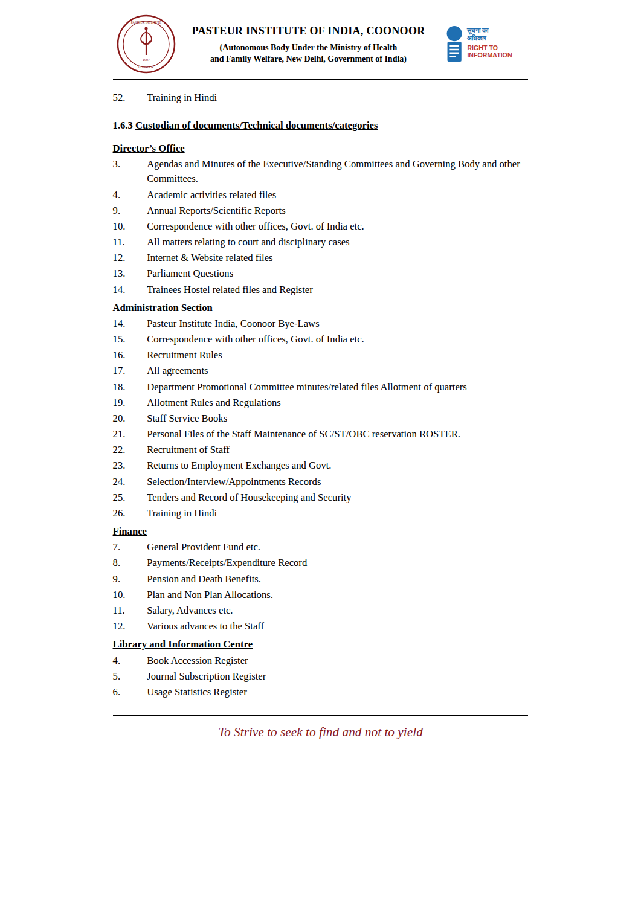PASTEUR INSTITUTE COONOOR 1907
PASTEUR INSTITUTE OF INDIA, COONOOR
(Autonomous Body Under the Ministry of Health
and Family Welfare, New Delhi, Government of India)
सूचना का अधिकार RIGHT TO INFORMATION
52. Training in Hindi
1.6.3 Custodian of documents/Technical documents/categories
Director’s Office
3. Agendas and Minutes of the Executive/Standing Committees and Governing Body and other Committees.
4. Academic activities related files
9. Annual Reports/Scientific Reports
10. Correspondence with other offices, Govt. of India etc.
11. All matters relating to court and disciplinary cases
12. Internet & Website related files
13. Parliament Questions
14. Trainees Hostel related files and Register
Administration Section
14. Pasteur Institute India, Coonoor Bye-Laws
15. Correspondence with other offices, Govt. of India etc.
16. Recruitment Rules
17. All agreements
18. Department Promotional Committee minutes/related files Allotment of quarters
19. Allotment Rules and Regulations
20. Staff Service Books
21. Personal Files of the Staff Maintenance of SC/ST/OBC reservation ROSTER.
22. Recruitment of Staff
23. Returns to Employment Exchanges and Govt.
24. Selection/Interview/Appointments Records
25. Tenders and Record of Housekeeping and Security
26. Training in Hindi
Finance
7. General Provident Fund etc.
8. Payments/Receipts/Expenditure Record
9. Pension and Death Benefits.
10. Plan and Non Plan Allocations.
11. Salary, Advances etc.
12. Various advances to the Staff
Library and Information Centre
4. Book Accession Register
5. Journal Subscription Register
6. Usage Statistics Register
To Strive to seek to find and not to yield